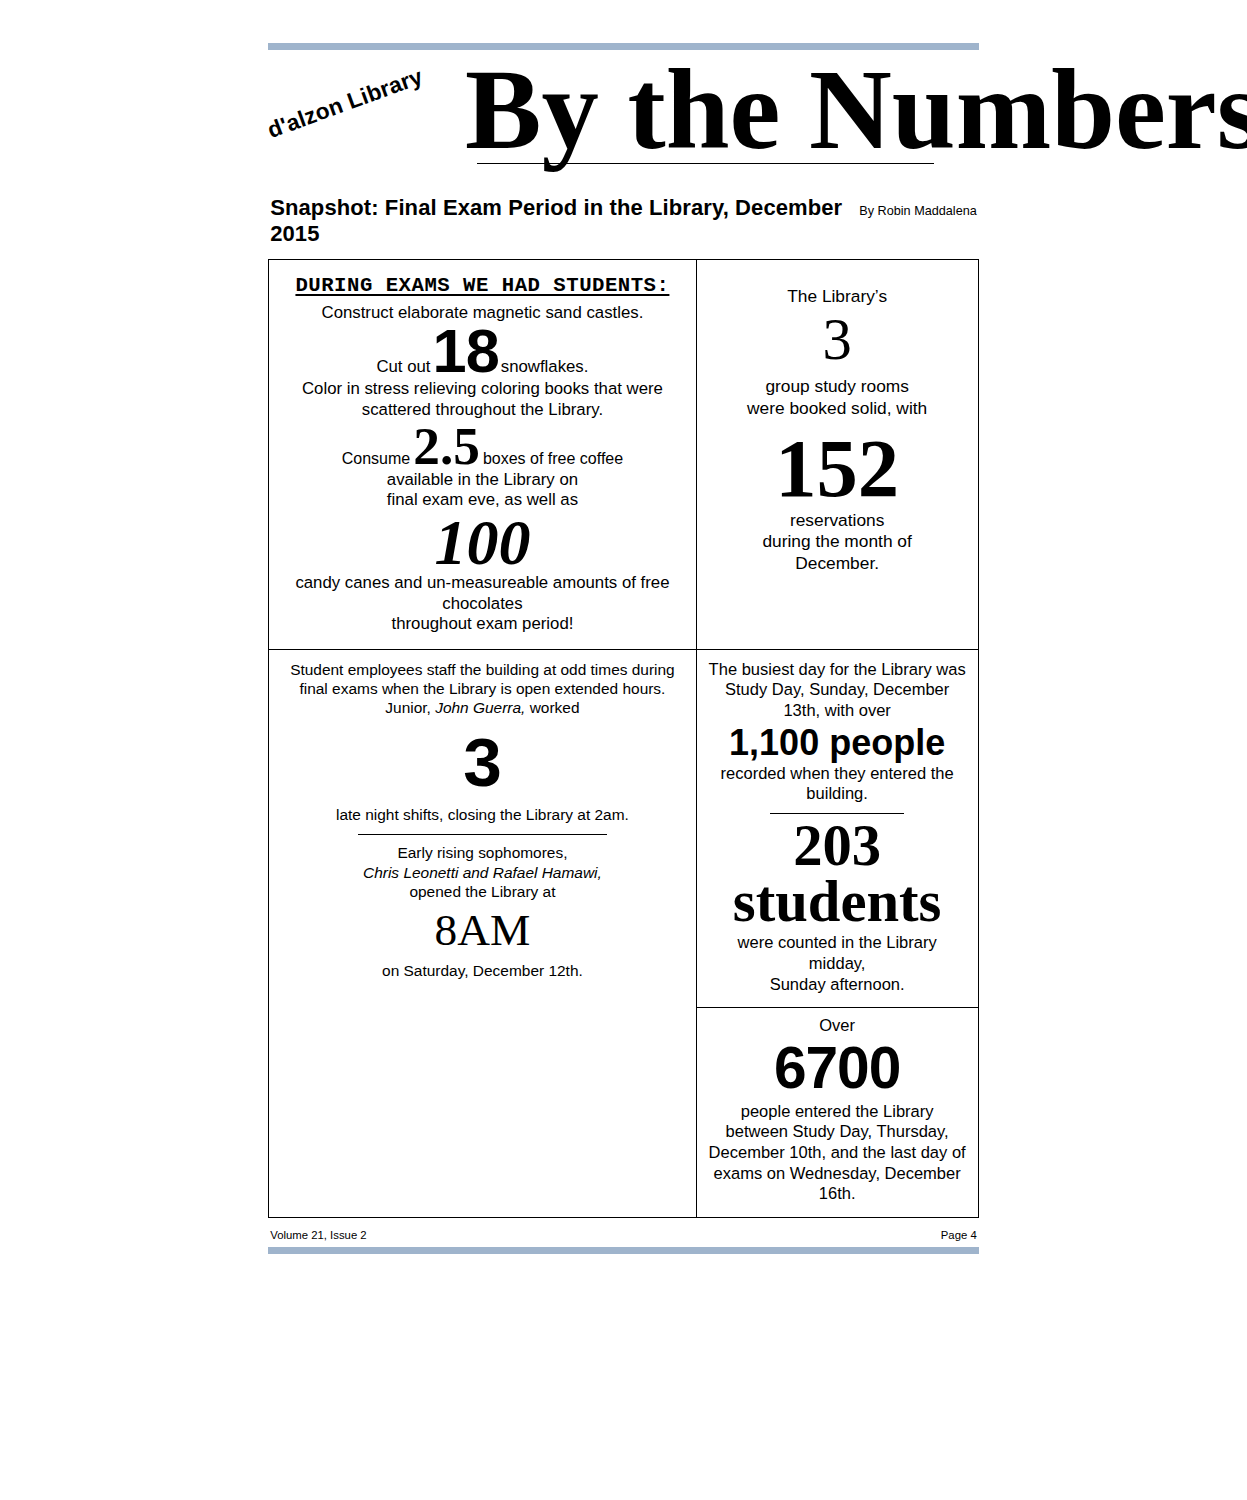d'alzon Library
By the Numbers
Snapshot: Final Exam Period in the Library, December 2015
By Robin Maddalena
DURING EXAMS WE HAD STUDENTS:
Construct elaborate magnetic sand castles.
Cut out 18 snowflakes.
Color in stress relieving coloring books that were
scattered throughout the Library.
Consume 2.5 boxes of free coffee
available in the Library on
final exam eve, as well as
100
candy canes and un-measureable amounts of free chocolates
throughout exam period!
The Library’s
3
group study rooms
were booked solid, with
152
reservations
during the month of
December.
Student employees staff the building at odd times during final exams when the Library is open extended hours.
Junior, John Guerra, worked
3
late night shifts, closing the Library at 2am.
Early rising sophomores,
Chris Leonetti and Rafael Hamawi,
opened the Library at
8AM
on Saturday, December 12th.
The busiest day for the Library was Study Day, Sunday, December 13th, with over
1,100 people
recorded when they entered the building.
203 students
were counted in the Library midday,
Sunday afternoon.
Over
6700
people entered the Library between Study Day, Thursday, December 10th, and the last day of exams on Wednesday, December 16th.
Volume 21, Issue 2 Page 4